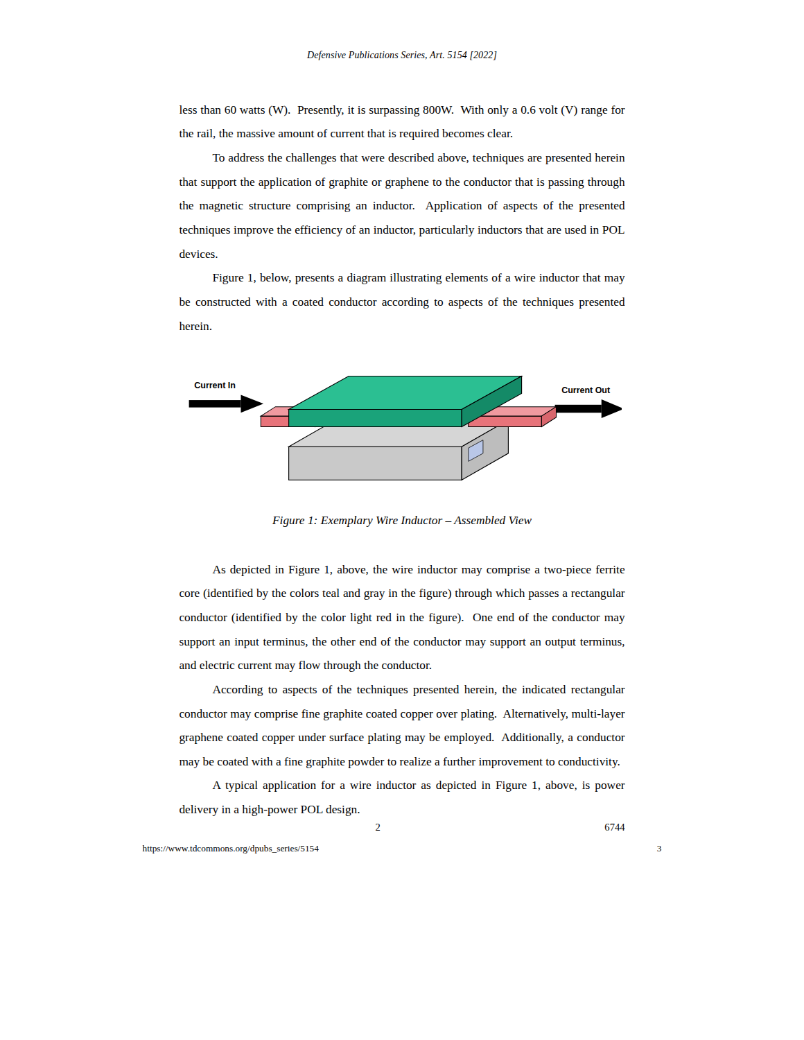Defensive Publications Series, Art. 5154 [2022]
less than 60 watts (W). Presently, it is surpassing 800W. With only a 0.6 volt (V) range for the rail, the massive amount of current that is required becomes clear.
To address the challenges that were described above, techniques are presented herein that support the application of graphite or graphene to the conductor that is passing through the magnetic structure comprising an inductor. Application of aspects of the presented techniques improve the efficiency of an inductor, particularly inductors that are used in POL devices.
Figure 1, below, presents a diagram illustrating elements of a wire inductor that may be constructed with a coated conductor according to aspects of the techniques presented herein.
Current In Current Out
Figure 1: Exemplary Wire Inductor – Assembled View
As depicted in Figure 1, above, the wire inductor may comprise a two-piece ferrite core (identified by the colors teal and gray in the figure) through which passes a rectangular conductor (identified by the color light red in the figure). One end of the conductor may support an input terminus, the other end of the conductor may support an output terminus, and electric current may flow through the conductor.
According to aspects of the techniques presented herein, the indicated rectangular conductor may comprise fine graphite coated copper over plating. Alternatively, multi-layer graphene coated copper under surface plating may be employed. Additionally, a conductor may be coated with a fine graphite powder to realize a further improvement to conductivity.
A typical application for a wire inductor as depicted in Figure 1, above, is power delivery in a high-power POL design.
2
6744
https://www.tdcommons.org/dpubs_series/5154
3